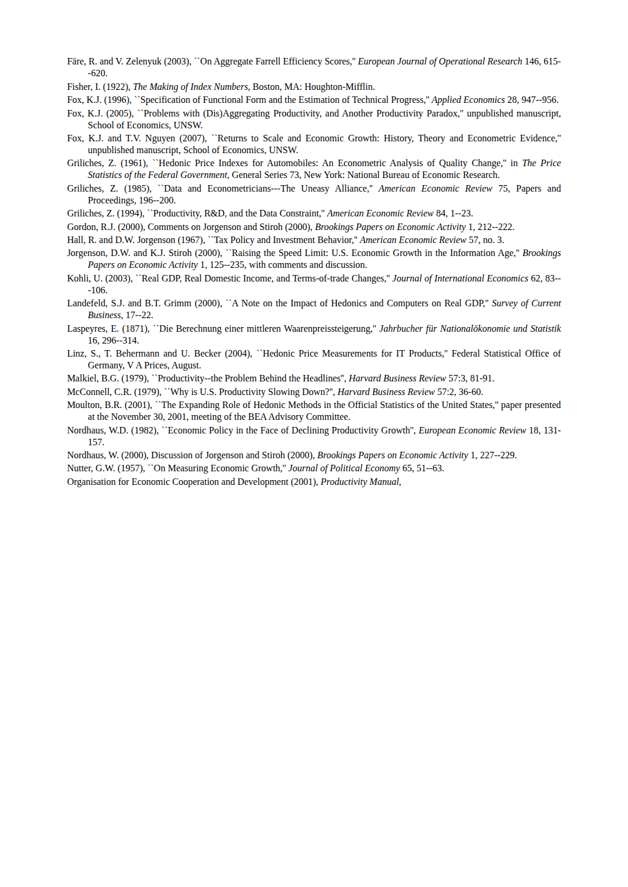Färe, R. and V. Zelenyuk (2003), ``On Aggregate Farrell Efficiency Scores,'' European Journal of Operational Research 146, 615--620.
Fisher, I. (1922), The Making of Index Numbers, Boston, MA: Houghton-Mifflin.
Fox, K.J. (1996), ``Specification of Functional Form and the Estimation of Technical Progress,'' Applied Economics 28, 947--956.
Fox, K.J. (2005), ``Problems with (Dis)Aggregating Productivity, and Another Productivity Paradox,'' unpublished manuscript, School of Economics, UNSW.
Fox, K.J. and T.V. Nguyen (2007), ``Returns to Scale and Economic Growth: History, Theory and Econometric Evidence,'' unpublished manuscript, School of Economics, UNSW.
Griliches, Z. (1961), ``Hedonic Price Indexes for Automobiles: An Econometric Analysis of Quality Change,'' in The Price Statistics of the Federal Government, General Series 73, New York: National Bureau of Economic Research.
Griliches, Z. (1985), ``Data and Econometricians---The Uneasy Alliance,'' American Economic Review 75, Papers and Proceedings, 196--200.
Griliches, Z. (1994), ``Productivity, R&D, and the Data Constraint,'' American Economic Review 84, 1--23.
Gordon, R.J. (2000), Comments on Jorgenson and Stiroh (2000), Brookings Papers on Economic Activity 1, 212--222.
Hall, R. and D.W. Jorgenson (1967), ``Tax Policy and Investment Behavior,'' American Economic Review 57, no. 3.
Jorgenson, D.W. and K.J. Stiroh (2000), ``Raising the Speed Limit: U.S. Economic Growth in the Information Age,'' Brookings Papers on Economic Activity 1, 125--235, with comments and discussion.
Kohli, U. (2003), ``Real GDP, Real Domestic Income, and Terms-of-trade Changes,'' Journal of International Economics 62, 83---106.
Landefeld, S.J. and B.T. Grimm (2000), ``A Note on the Impact of Hedonics and Computers on Real GDP,'' Survey of Current Business, 17--22.
Laspeyres, E. (1871), ``Die Berechnung einer mittleren Waarenpreissteigerung,'' Jahrbucher für Nationalökonomie und Statistik 16, 296--314.
Linz, S., T. Behermann and U. Becker (2004), ``Hedonic Price Measurements for IT Products,'' Federal Statistical Office of Germany, V A Prices, August.
Malkiel, B.G. (1979), ``Productivity--the Problem Behind the Headlines'', Harvard Business Review 57:3, 81-91.
McConnell, C.R. (1979), ``Why is U.S. Productivity Slowing Down?'', Harvard Business Review 57:2, 36-60.
Moulton, B.R. (2001), ``The Expanding Role of Hedonic Methods in the Official Statistics of the United States,'' paper presented at the November 30, 2001, meeting of the BEA Advisory Committee.
Nordhaus, W.D. (1982), ``Economic Policy in the Face of Declining Productivity Growth'', European Economic Review 18, 131-157.
Nordhaus, W. (2000), Discussion of Jorgenson and Stiroh (2000), Brookings Papers on Economic Activity 1, 227--229.
Nutter, G.W. (1957), ``On Measuring Economic Growth,'' Journal of Political Economy 65, 51--63.
Organisation for Economic Cooperation and Development (2001), Productivity Manual,